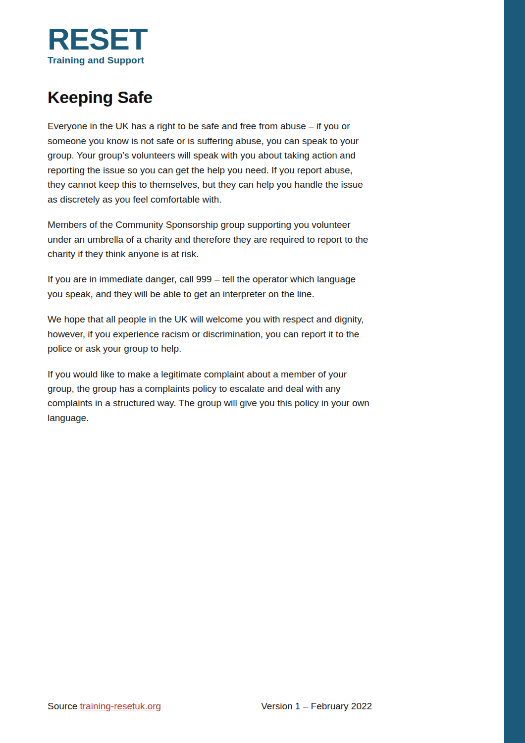RESET Training and Support
Keeping Safe
Everyone in the UK has a right to be safe and free from abuse – if you or someone you know is not safe or is suffering abuse, you can speak to your group. Your group’s volunteers will speak with you about taking action and reporting the issue so you can get the help you need. If you report abuse, they cannot keep this to themselves, but they can help you handle the issue as discretely as you feel comfortable with.
Members of the Community Sponsorship group supporting you volunteer under an umbrella of a charity and therefore they are required to report to the charity if they think anyone is at risk.
If you are in immediate danger, call 999 – tell the operator which language you speak, and they will be able to get an interpreter on the line.
We hope that all people in the UK will welcome you with respect and dignity, however, if you experience racism or discrimination, you can report it to the police or ask your group to help.
If you would like to make a legitimate complaint about a member of your group, the group has a complaints policy to escalate and deal with any complaints in a structured way. The group will give you this policy in your own language.
Source training-resetuk.org Version 1 – February 2022